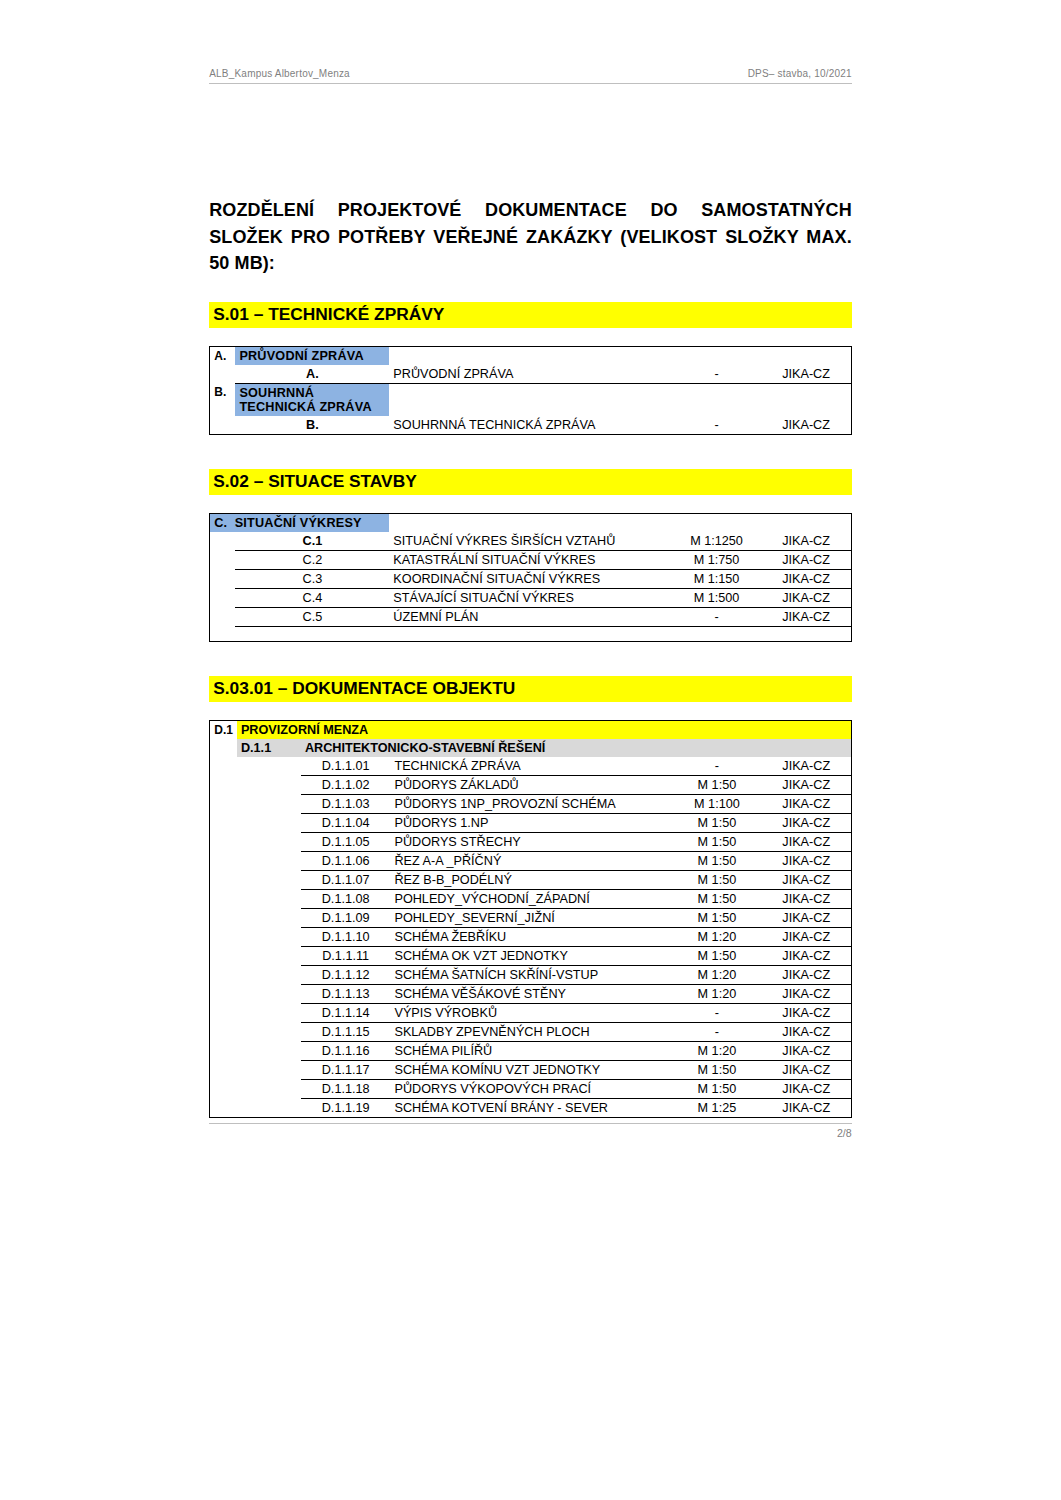ALB_Kampus Albertov_Menza DPS– stavba, 10/2021
ROZDĚLENÍ PROJEKTOVÉ DOKUMENTACE DO SAMOSTATNÝCH SLOŽEK PRO POTŘEBY VEŘEJNÉ ZAKÁZKY (VELIKOST SLOŽKY MAX. 50 MB):
S.01 – TECHNICKÉ ZPRÁVY
| A. | PRŮVODNÍ ZPRÁVA | | | |
| | A. | PRŮVODNÍ ZPRÁVA | - | JIKA-CZ |
| B. | SOUHRNNÁ TECHNICKÁ ZPRÁVA | | | |
| | B. | SOUHRNNÁ TECHNICKÁ ZPRÁVA | - | JIKA-CZ |
S.02 – SITUACE STAVBY
| C. SITUAČNÍ VÝKRESY | | | |
| | C.1 | SITUAČNÍ VÝKRES ŠIRŠÍCH VZTAHŮ | M 1:1250 | JIKA-CZ |
| | C.2 | KATASTRÁLNÍ SITUAČNÍ VÝKRES | M 1:750 | JIKA-CZ |
| | C.3 | KOORDINAČNÍ SITUAČNÍ VÝKRES | M 1:150 | JIKA-CZ |
| | C.4 | STÁVAJÍCÍ SITUAČNÍ VÝKRES | M 1:500 | JIKA-CZ |
| | C.5 | ÚZEMNÍ PLÁN | - | JIKA-CZ |
S.03.01 – DOKUMENTACE OBJEKTU
| D.1 | PROVIZORNÍ MENZA |
| | D.1.1 | ARCHITEKTONICKO-STAVEBNÍ ŘEŠENÍ |
| | | D.1.1.01 | TECHNICKÁ ZPRÁVA | - | JIKA-CZ |
| | | D.1.1.02 | PŮDORYS ZÁKLADŮ | M 1:50 | JIKA-CZ |
| | | D.1.1.03 | PŮDORYS 1NP_PROVOZNÍ SCHÉMA | M 1:100 | JIKA-CZ |
| | | D.1.1.04 | PŮDORYS 1.NP | M 1:50 | JIKA-CZ |
| | | D.1.1.05 | PŮDORYS STŘECHY | M 1:50 | JIKA-CZ |
| | | D.1.1.06 | ŘEZ A-A _PŘÍČNÝ | M 1:50 | JIKA-CZ |
| | | D.1.1.07 | ŘEZ B-B_PODÉLNÝ | M 1:50 | JIKA-CZ |
| | | D.1.1.08 | POHLEDY_VÝCHODNÍ_ZÁPADNÍ | M 1:50 | JIKA-CZ |
| | | D.1.1.09 | POHLEDY_SEVERNÍ_JIŽNÍ | M 1:50 | JIKA-CZ |
| | | D.1.1.10 | SCHÉMA ŽEBŘÍKU | M 1:20 | JIKA-CZ |
| | | D.1.1.11 | SCHÉMA OK VZT JEDNOTKY | M 1:50 | JIKA-CZ |
| | | D.1.1.12 | SCHÉMA ŠATNÍCH SKŘÍNÍ-VSTUP | M 1:20 | JIKA-CZ |
| | | D.1.1.13 | SCHÉMA VĚŠÁKOVÉ STĚNY | M 1:20 | JIKA-CZ |
| | | D.1.1.14 | VÝPIS VÝROBKŮ | - | JIKA-CZ |
| | | D.1.1.15 | SKLADBY ZPEVNĚNÝCH PLOCH | - | JIKA-CZ |
| | | D.1.1.16 | SCHÉMA PILÍŘŮ | M 1:20 | JIKA-CZ |
| | | D.1.1.17 | SCHÉMA KOMÍNU VZT JEDNOTKY | M 1:50 | JIKA-CZ |
| | | D.1.1.18 | PŮDORYS VÝKOPOVÝCH PRACÍ | M 1:50 | JIKA-CZ |
| | | D.1.1.19 | SCHÉMA KOTVENÍ BRÁNY - SEVER | M 1:25 | JIKA-CZ |
2/8